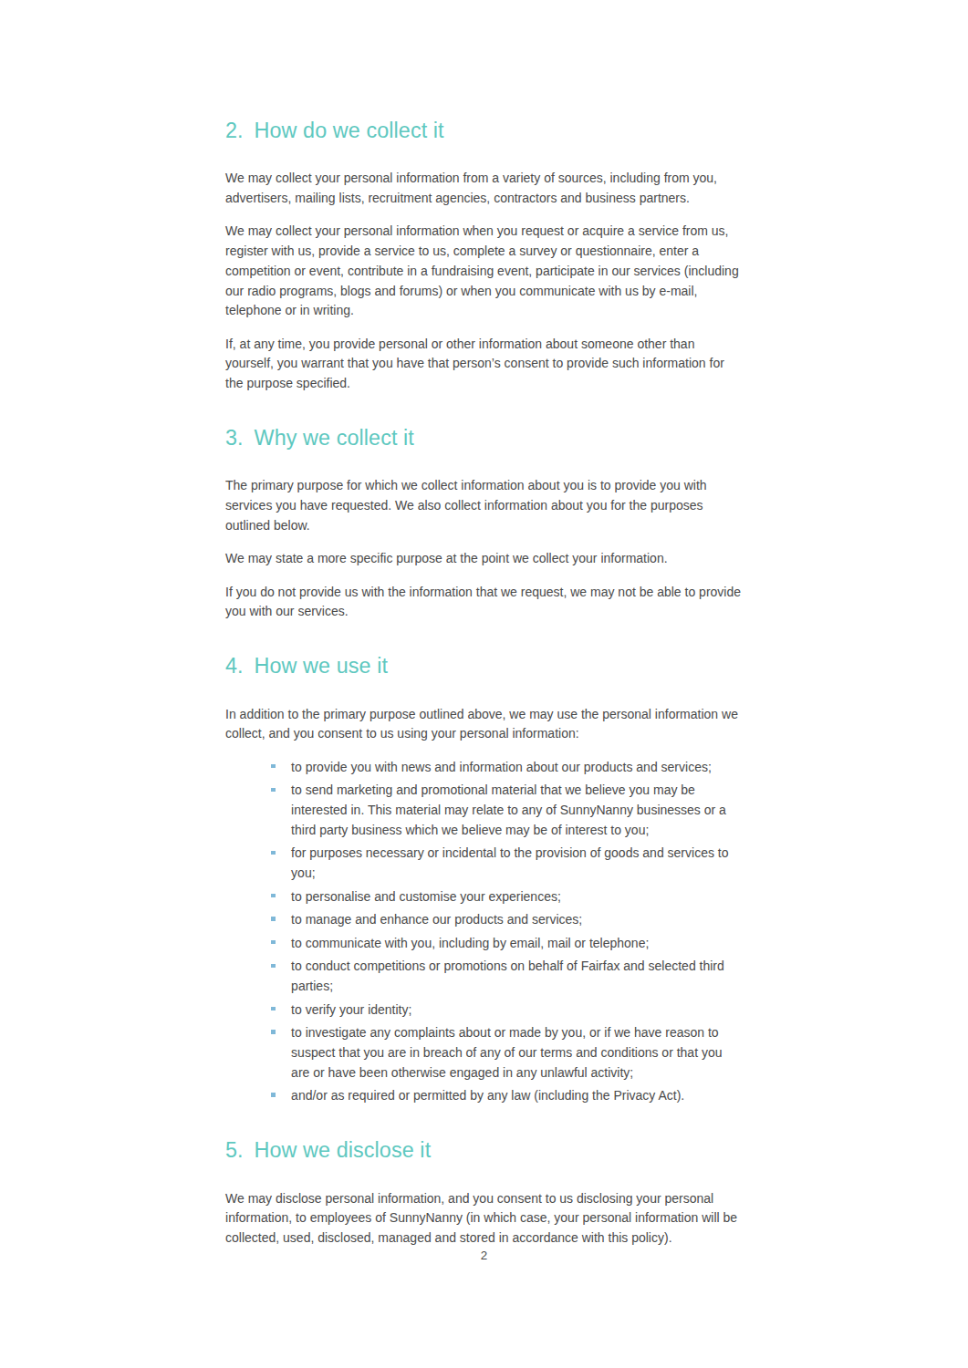2. How do we collect it
We may collect your personal information from a variety of sources, including from you, advertisers, mailing lists, recruitment agencies, contractors and business partners.
We may collect your personal information when you request or acquire a service from us, register with us, provide a service to us, complete a survey or questionnaire, enter a competition or event, contribute in a fundraising event, participate in our services (including our radio programs, blogs and forums) or when you communicate with us by e-mail, telephone or in writing.
If, at any time, you provide personal or other information about someone other than yourself, you warrant that you have that person’s consent to provide such information for the purpose specified.
3. Why we collect it
The primary purpose for which we collect information about you is to provide you with services you have requested. We also collect information about you for the purposes outlined below.
We may state a more specific purpose at the point we collect your information.
If you do not provide us with the information that we request, we may not be able to provide you with our services.
4. How we use it
In addition to the primary purpose outlined above, we may use the personal information we collect, and you consent to us using your personal information:
to provide you with news and information about our products and services;
to send marketing and promotional material that we believe you may be interested in. This material may relate to any of SunnyNanny businesses or a third party business which we believe may be of interest to you;
for purposes necessary or incidental to the provision of goods and services to you;
to personalise and customise your experiences;
to manage and enhance our products and services;
to communicate with you, including by email, mail or telephone;
to conduct competitions or promotions on behalf of Fairfax and selected third parties;
to verify your identity;
to investigate any complaints about or made by you, or if we have reason to suspect that you are in breach of any of our terms and conditions or that you are or have been otherwise engaged in any unlawful activity;
and/or as required or permitted by any law (including the Privacy Act).
5. How we disclose it
We may disclose personal information, and you consent to us disclosing your personal information, to employees of SunnyNanny (in which case, your personal information will be collected, used, disclosed, managed and stored in accordance with this policy).
2